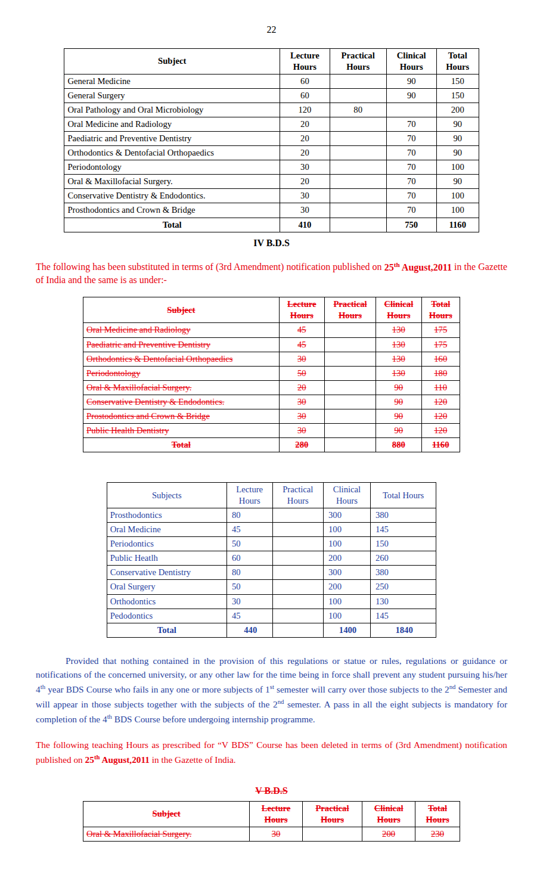22
| Subject | Lecture Hours | Practical Hours | Clinical Hours | Total Hours |
| --- | --- | --- | --- | --- |
| General Medicine | 60 | | 90 | 150 |
| General Surgery | 60 | | 90 | 150 |
| Oral Pathology and Oral Microbiology | 120 | 80 | | 200 |
| Oral Medicine and Radiology | 20 | | 70 | 90 |
| Paediatric and Preventive Dentistry | 20 | | 70 | 90 |
| Orthodontics & Dentofacial Orthopaedics | 20 | | 70 | 90 |
| Periodontology | 30 | | 70 | 100 |
| Oral & Maxillofacial Surgery. | 20 | | 70 | 90 |
| Conservative Dentistry & Endodontics. | 30 | | 70 | 100 |
| Prosthodontics and Crown & Bridge | 30 | | 70 | 100 |
| Total | 410 | | 750 | 1160 |
IV B.D.S
The following has been substituted in terms of (3rd Amendment) notification published on 25th August,2011 in the Gazette of India and the same is as under:-
| Subject | Lecture Hours | Practical Hours | Clinical Hours | Total Hours |
| --- | --- | --- | --- | --- |
| Oral Medicine and Radiology | 45 | | 130 | 175 |
| Paediatric and Preventive Dentistry | 45 | | 130 | 175 |
| Orthodontics & Dentofacial Orthopaedics | 30 | | 130 | 160 |
| Periodontology | 50 | | 130 | 180 |
| Oral & Maxillofacial Surgery. | 20 | | 90 | 110 |
| Conservative Dentistry & Endodontics. | 30 | | 90 | 120 |
| Prostodontics and Crown & Bridge | 30 | | 90 | 120 |
| Public Health Dentistry | 30 | | 90 | 120 |
| Total | 280 | | 880 | 1160 |
| Subjects | Lecture Hours | Practical Hours | Clinical Hours | Total Hours |
| --- | --- | --- | --- | --- |
| Prosthodontics | 80 | | 300 | 380 |
| Oral Medicine | 45 | | 100 | 145 |
| Periodontics | 50 | | 100 | 150 |
| Public Heatlh | 60 | | 200 | 260 |
| Conservative Dentistry | 80 | | 300 | 380 |
| Oral Surgery | 50 | | 200 | 250 |
| Orthodontics | 30 | | 100 | 130 |
| Pedodontics | 45 | | 100 | 145 |
| Total | 440 | | 1400 | 1840 |
Provided that nothing contained in the provision of this regulations or statue or rules, regulations or guidance or notifications of the concerned university, or any other law for the time being in force shall prevent any student pursuing his/her 4th year BDS Course who fails in any one or more subjects of 1st semester will carry over those subjects to the 2nd Semester and will appear in those subjects together with the subjects of the 2nd semester. A pass in all the eight subjects is mandatory for completion of the 4th BDS Course before undergoing internship programme.
The following teaching Hours as prescribed for “V BDS” Course has been deleted in terms of (3rd Amendment) notification published on 25th August,2011 in the Gazette of India.
V B.D.S
| Subject | Lecture Hours | Practical Hours | Clinical Hours | Total Hours |
| --- | --- | --- | --- | --- |
| Oral & Maxillofacial Surgery. | 30 | | 200 | 230 |